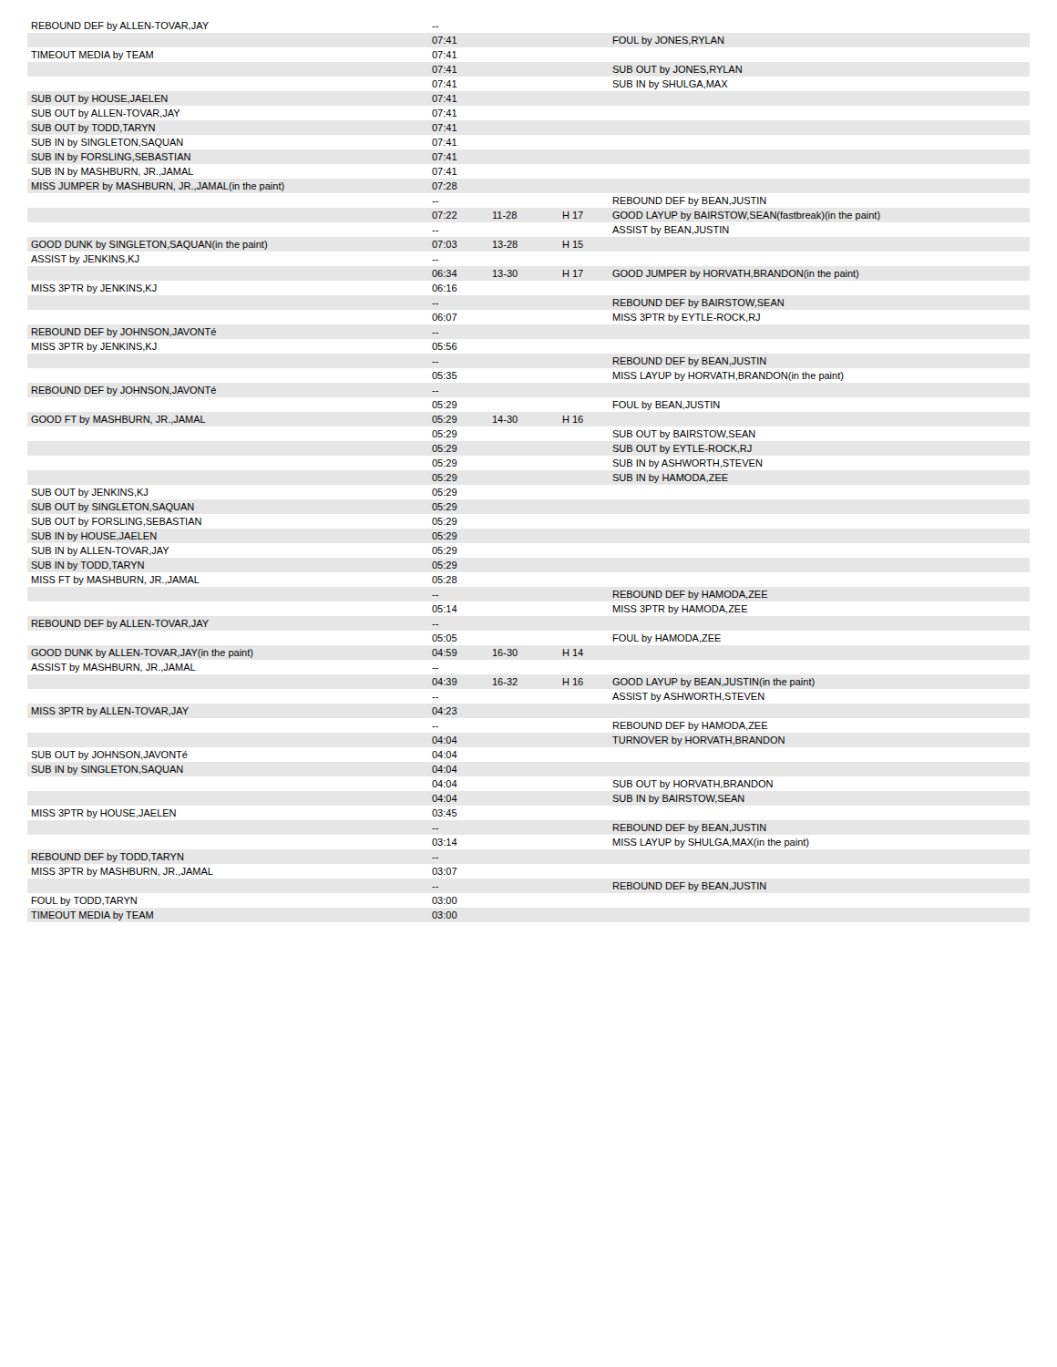| REBOUND DEF by ALLEN-TOVAR,JAY | -- | | | |
| | 07:41 | | | FOUL by JONES,RYLAN |
| TIMEOUT MEDIA by TEAM | 07:41 | | | |
| | 07:41 | | | SUB OUT by JONES,RYLAN |
| | 07:41 | | | SUB IN by SHULGA,MAX |
| SUB OUT by HOUSE,JAELEN | 07:41 | | | |
| SUB OUT by ALLEN-TOVAR,JAY | 07:41 | | | |
| SUB OUT by TODD,TARYN | 07:41 | | | |
| SUB IN by SINGLETON,SAQUAN | 07:41 | | | |
| SUB IN by FORSLING,SEBASTIAN | 07:41 | | | |
| SUB IN by MASHBURN, JR.,JAMAL | 07:41 | | | |
| MISS JUMPER by MASHBURN, JR.,JAMAL(in the paint) | 07:28 | | | |
| | -- | | | REBOUND DEF by BEAN,JUSTIN |
| | 07:22 | 11-28 | H 17 | GOOD LAYUP by BAIRSTOW,SEAN(fastbreak)(in the paint) |
| | -- | | | ASSIST by BEAN,JUSTIN |
| GOOD DUNK by SINGLETON,SAQUAN(in the paint) | 07:03 | 13-28 | H 15 | |
| ASSIST by JENKINS,KJ | -- | | | |
| | 06:34 | 13-30 | H 17 | GOOD JUMPER by HORVATH,BRANDON(in the paint) |
| MISS 3PTR by JENKINS,KJ | 06:16 | | | |
| | -- | | | REBOUND DEF by BAIRSTOW,SEAN |
| | 06:07 | | | MISS 3PTR by EYTLE-ROCK,RJ |
| REBOUND DEF by JOHNSON,JAVONTé | -- | | | |
| MISS 3PTR by JENKINS,KJ | 05:56 | | | |
| | -- | | | REBOUND DEF by BEAN,JUSTIN |
| | 05:35 | | | MISS LAYUP by HORVATH,BRANDON(in the paint) |
| REBOUND DEF by JOHNSON,JAVONTé | -- | | | |
| | 05:29 | | | FOUL by BEAN,JUSTIN |
| GOOD FT by MASHBURN, JR.,JAMAL | 05:29 | 14-30 | H 16 | |
| | 05:29 | | | SUB OUT by BAIRSTOW,SEAN |
| | 05:29 | | | SUB OUT by EYTLE-ROCK,RJ |
| | 05:29 | | | SUB IN by ASHWORTH,STEVEN |
| | 05:29 | | | SUB IN by HAMODA,ZEE |
| SUB OUT by JENKINS,KJ | 05:29 | | | |
| SUB OUT by SINGLETON,SAQUAN | 05:29 | | | |
| SUB OUT by FORSLING,SEBASTIAN | 05:29 | | | |
| SUB IN by HOUSE,JAELEN | 05:29 | | | |
| SUB IN by ALLEN-TOVAR,JAY | 05:29 | | | |
| SUB IN by TODD,TARYN | 05:29 | | | |
| MISS FT by MASHBURN, JR.,JAMAL | 05:28 | | | |
| | -- | | | REBOUND DEF by HAMODA,ZEE |
| | 05:14 | | | MISS 3PTR by HAMODA,ZEE |
| REBOUND DEF by ALLEN-TOVAR,JAY | -- | | | |
| | 05:05 | | | FOUL by HAMODA,ZEE |
| GOOD DUNK by ALLEN-TOVAR,JAY(in the paint) | 04:59 | 16-30 | H 14 | |
| ASSIST by MASHBURN, JR.,JAMAL | -- | | | |
| | 04:39 | 16-32 | H 16 | GOOD LAYUP by BEAN,JUSTIN(in the paint) |
| | -- | | | ASSIST by ASHWORTH,STEVEN |
| MISS 3PTR by ALLEN-TOVAR,JAY | 04:23 | | | |
| | -- | | | REBOUND DEF by HAMODA,ZEE |
| | 04:04 | | | TURNOVER by HORVATH,BRANDON |
| SUB OUT by JOHNSON,JAVONTé | 04:04 | | | |
| SUB IN by SINGLETON,SAQUAN | 04:04 | | | |
| | 04:04 | | | SUB OUT by HORVATH,BRANDON |
| | 04:04 | | | SUB IN by BAIRSTOW,SEAN |
| MISS 3PTR by HOUSE,JAELEN | 03:45 | | | |
| | -- | | | REBOUND DEF by BEAN,JUSTIN |
| | 03:14 | | | MISS LAYUP by SHULGA,MAX(in the paint) |
| REBOUND DEF by TODD,TARYN | -- | | | |
| MISS 3PTR by MASHBURN, JR.,JAMAL | 03:07 | | | |
| | -- | | | REBOUND DEF by BEAN,JUSTIN |
| FOUL by TODD,TARYN | 03:00 | | | |
| TIMEOUT MEDIA by TEAM | 03:00 | | | |